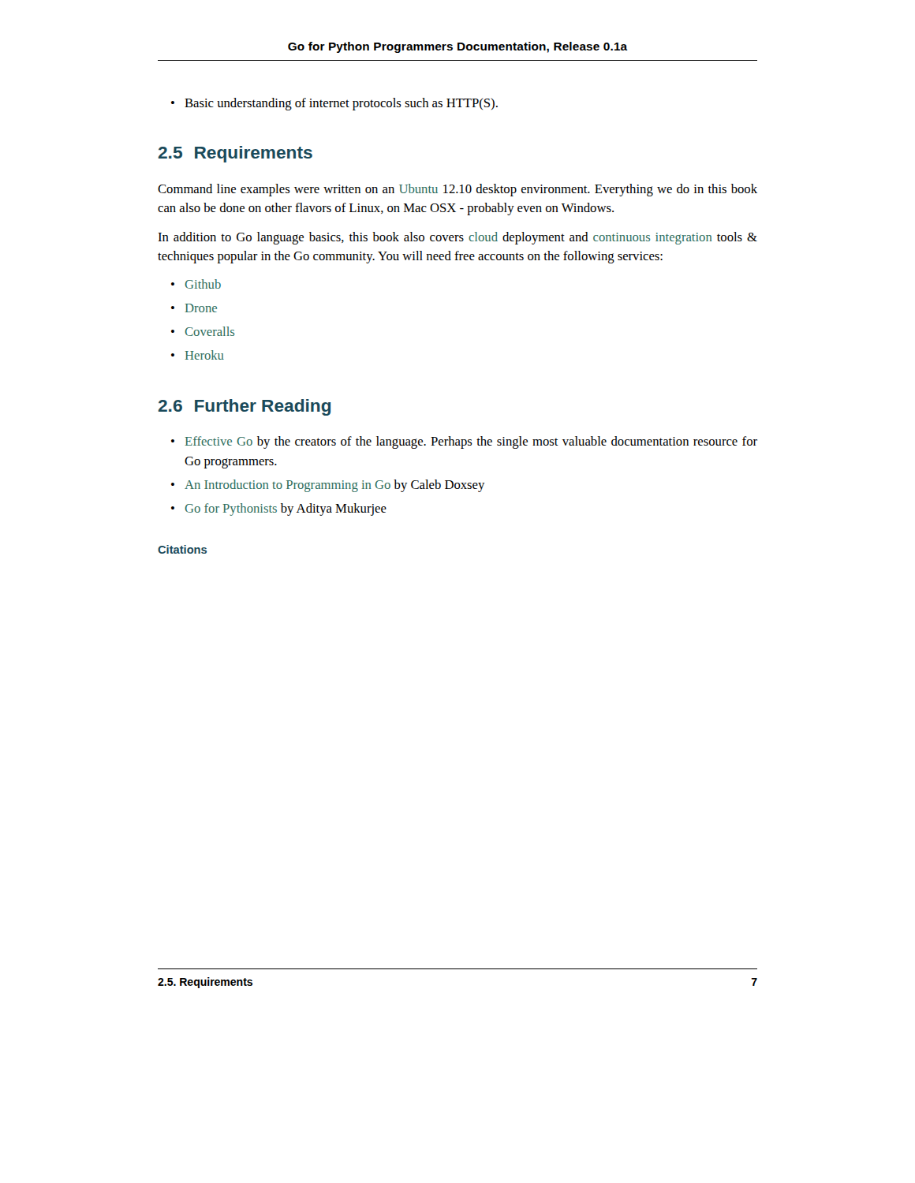Go for Python Programmers Documentation, Release 0.1a
Basic understanding of internet protocols such as HTTP(S).
2.5 Requirements
Command line examples were written on an Ubuntu 12.10 desktop environment. Everything we do in this book can also be done on other flavors of Linux, on Mac OSX - probably even on Windows.
In addition to Go language basics, this book also covers cloud deployment and continuous integration tools & techniques popular in the Go community. You will need free accounts on the following services:
Github
Drone
Coveralls
Heroku
2.6 Further Reading
Effective Go by the creators of the language. Perhaps the single most valuable documentation resource for Go programmers.
An Introduction to Programming in Go by Caleb Doxsey
Go for Pythonists by Aditya Mukurjee
Citations
2.5. Requirements 7